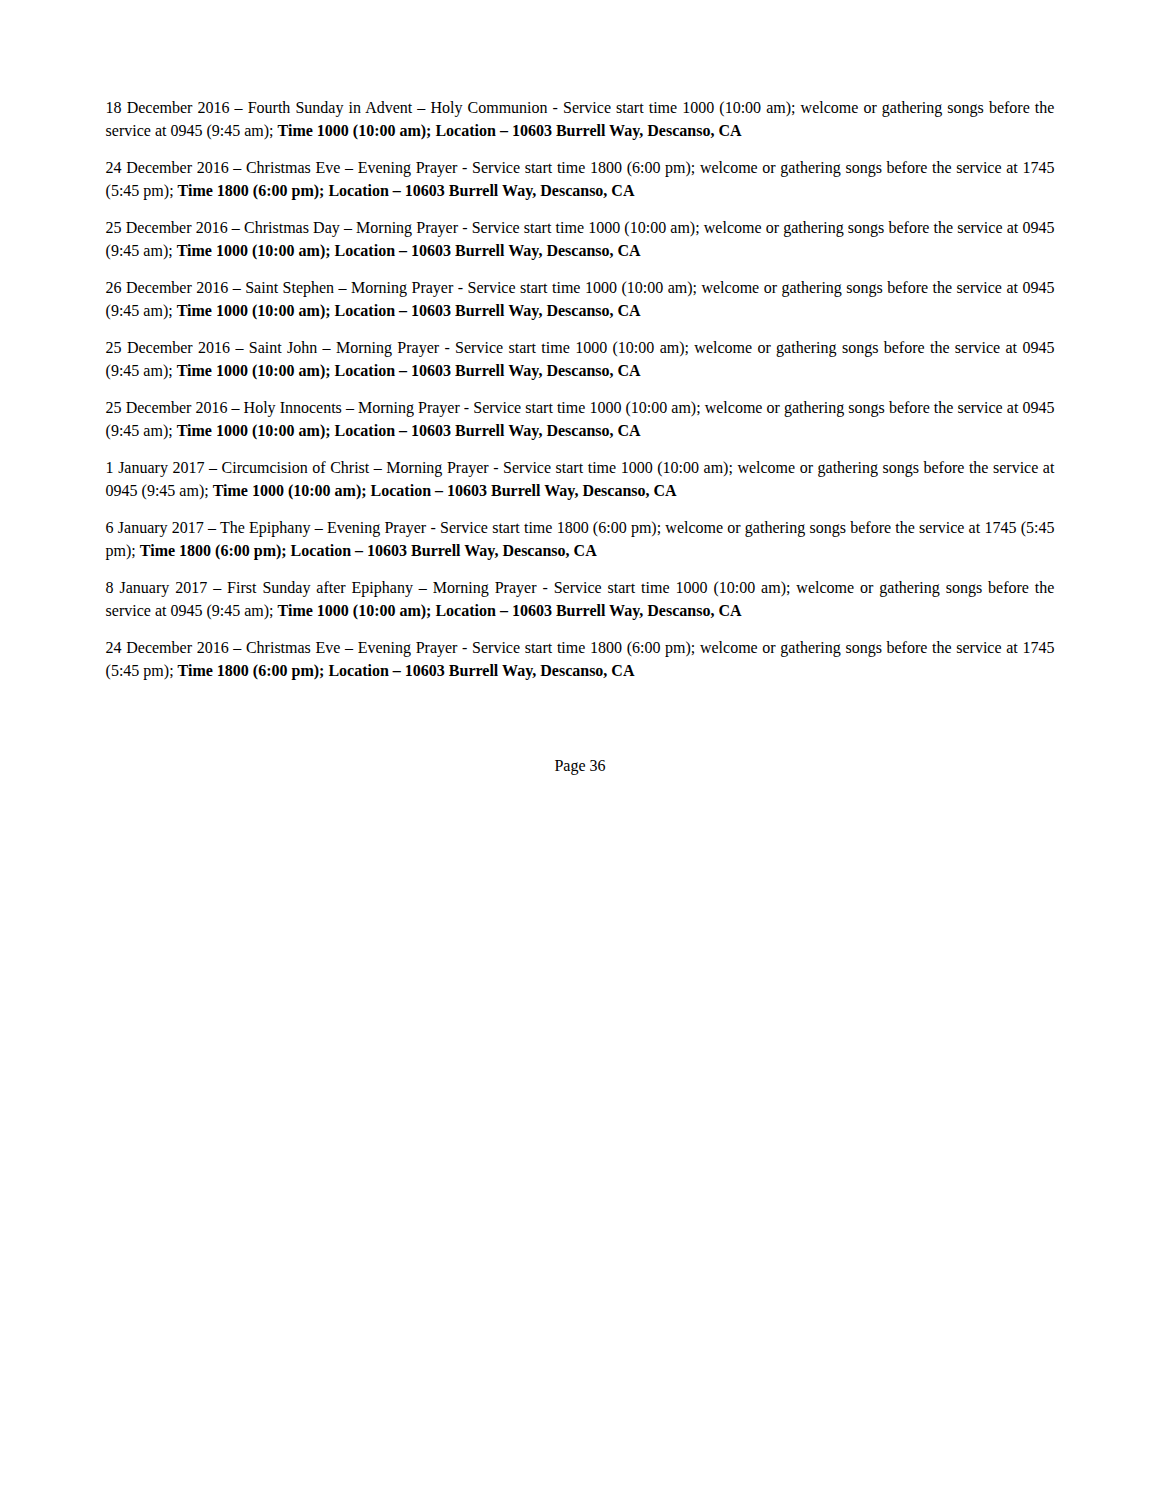18 December 2016 – Fourth Sunday in Advent – Holy Communion - Service start time 1000 (10:00 am); welcome or gathering songs before the service at 0945 (9:45 am); Time 1000 (10:00 am); Location – 10603 Burrell Way, Descanso, CA
24 December 2016 – Christmas Eve – Evening Prayer - Service start time 1800 (6:00 pm); welcome or gathering songs before the service at 1745 (5:45 pm); Time 1800 (6:00 pm); Location – 10603 Burrell Way, Descanso, CA
25 December 2016 – Christmas Day – Morning Prayer - Service start time 1000 (10:00 am); welcome or gathering songs before the service at 0945 (9:45 am); Time 1000 (10:00 am); Location – 10603 Burrell Way, Descanso, CA
26 December 2016 – Saint Stephen – Morning Prayer - Service start time 1000 (10:00 am); welcome or gathering songs before the service at 0945 (9:45 am); Time 1000 (10:00 am); Location – 10603 Burrell Way, Descanso, CA
25 December 2016 – Saint John – Morning Prayer - Service start time 1000 (10:00 am); welcome or gathering songs before the service at 0945 (9:45 am); Time 1000 (10:00 am); Location – 10603 Burrell Way, Descanso, CA
25 December 2016 – Holy Innocents – Morning Prayer - Service start time 1000 (10:00 am); welcome or gathering songs before the service at 0945 (9:45 am); Time 1000 (10:00 am); Location – 10603 Burrell Way, Descanso, CA
1 January 2017 – Circumcision of Christ – Morning Prayer - Service start time 1000 (10:00 am); welcome or gathering songs before the service at 0945 (9:45 am); Time 1000 (10:00 am); Location – 10603 Burrell Way, Descanso, CA
6 January 2017 – The Epiphany – Evening Prayer - Service start time 1800 (6:00 pm); welcome or gathering songs before the service at 1745 (5:45 pm); Time 1800 (6:00 pm); Location – 10603 Burrell Way, Descanso, CA
8 January 2017 – First Sunday after Epiphany – Morning Prayer - Service start time 1000 (10:00 am); welcome or gathering songs before the service at 0945 (9:45 am); Time 1000 (10:00 am); Location – 10603 Burrell Way, Descanso, CA
24 December 2016 – Christmas Eve – Evening Prayer - Service start time 1800 (6:00 pm); welcome or gathering songs before the service at 1745 (5:45 pm); Time 1800 (6:00 pm); Location – 10603 Burrell Way, Descanso, CA
Page 36